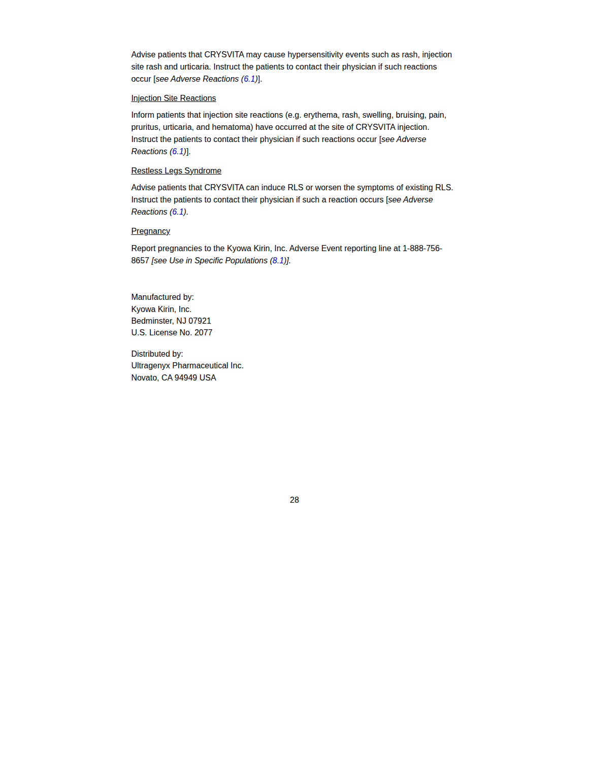Advise patients that CRYSVITA may cause hypersensitivity events such as rash, injection site rash and urticaria. Instruct the patients to contact their physician if such reactions occur [see Adverse Reactions (6.1)].
Injection Site Reactions
Inform patients that injection site reactions (e.g. erythema, rash, swelling, bruising, pain, pruritus, urticaria, and hematoma) have occurred at the site of CRYSVITA injection. Instruct the patients to contact their physician if such reactions occur [see Adverse Reactions (6.1)].
Restless Legs Syndrome
Advise patients that CRYSVITA can induce RLS or worsen the symptoms of existing RLS. Instruct the patients to contact their physician if such a reaction occurs [see Adverse Reactions (6.1).
Pregnancy
Report pregnancies to the Kyowa Kirin, Inc. Adverse Event reporting line at 1-888-756-8657 [see Use in Specific Populations (8.1)].
Manufactured by:
Kyowa Kirin, Inc.
Bedminster, NJ 07921
U.S. License No. 2077
Distributed by:
Ultragenyx Pharmaceutical Inc.
Novato, CA 94949 USA
28